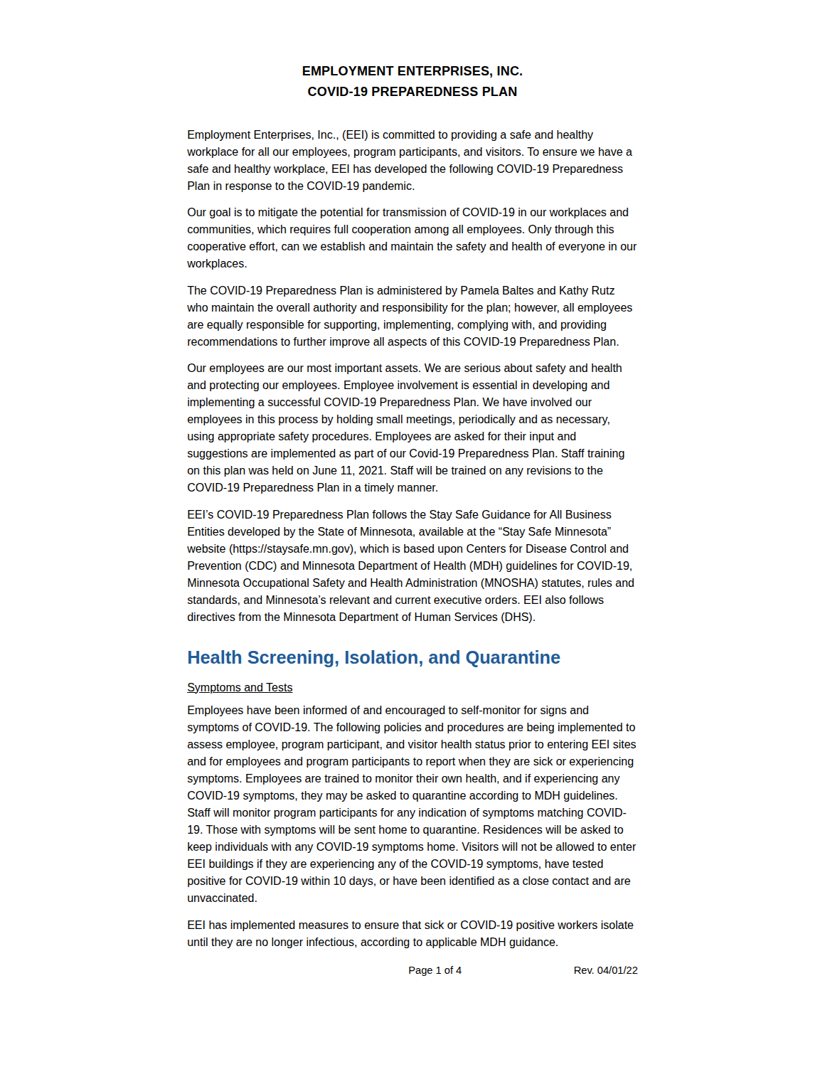EMPLOYMENT ENTERPRISES, INC. COVID-19 PREPAREDNESS PLAN
Employment Enterprises, Inc., (EEI) is committed to providing a safe and healthy workplace for all our employees, program participants, and visitors. To ensure we have a safe and healthy workplace, EEI has developed the following COVID-19 Preparedness Plan in response to the COVID-19 pandemic.
Our goal is to mitigate the potential for transmission of COVID-19 in our workplaces and communities, which requires full cooperation among all employees. Only through this cooperative effort, can we establish and maintain the safety and health of everyone in our workplaces.
The COVID-19 Preparedness Plan is administered by Pamela Baltes and Kathy Rutz who maintain the overall authority and responsibility for the plan; however, all employees are equally responsible for supporting, implementing, complying with, and providing recommendations to further improve all aspects of this COVID-19 Preparedness Plan.
Our employees are our most important assets. We are serious about safety and health and protecting our employees. Employee involvement is essential in developing and implementing a successful COVID-19 Preparedness Plan. We have involved our employees in this process by holding small meetings, periodically and as necessary, using appropriate safety procedures. Employees are asked for their input and suggestions are implemented as part of our Covid-19 Preparedness Plan. Staff training on this plan was held on June 11, 2021. Staff will be trained on any revisions to the COVID-19 Preparedness Plan in a timely manner.
EEI’s COVID-19 Preparedness Plan follows the Stay Safe Guidance for All Business Entities developed by the State of Minnesota, available at the “Stay Safe Minnesota” website (https://staysafe.mn.gov), which is based upon Centers for Disease Control and Prevention (CDC) and Minnesota Department of Health (MDH) guidelines for COVID-19, Minnesota Occupational Safety and Health Administration (MNOSHA) statutes, rules and standards, and Minnesota’s relevant and current executive orders. EEI also follows directives from the Minnesota Department of Human Services (DHS).
Health Screening, Isolation, and Quarantine
Symptoms and Tests
Employees have been informed of and encouraged to self-monitor for signs and symptoms of COVID-19. The following policies and procedures are being implemented to assess employee, program participant, and visitor health status prior to entering EEI sites and for employees and program participants to report when they are sick or experiencing symptoms. Employees are trained to monitor their own health, and if experiencing any COVID-19 symptoms, they may be asked to quarantine according to MDH guidelines. Staff will monitor program participants for any indication of symptoms matching COVID-19. Those with symptoms will be sent home to quarantine. Residences will be asked to keep individuals with any COVID-19 symptoms home. Visitors will not be allowed to enter EEI buildings if they are experiencing any of the COVID-19 symptoms, have tested positive for COVID-19 within 10 days, or have been identified as a close contact and are unvaccinated.
EEI has implemented measures to ensure that sick or COVID-19 positive workers isolate until they are no longer infectious, according to applicable MDH guidance.
Page 1 of 4 Rev. 04/01/22